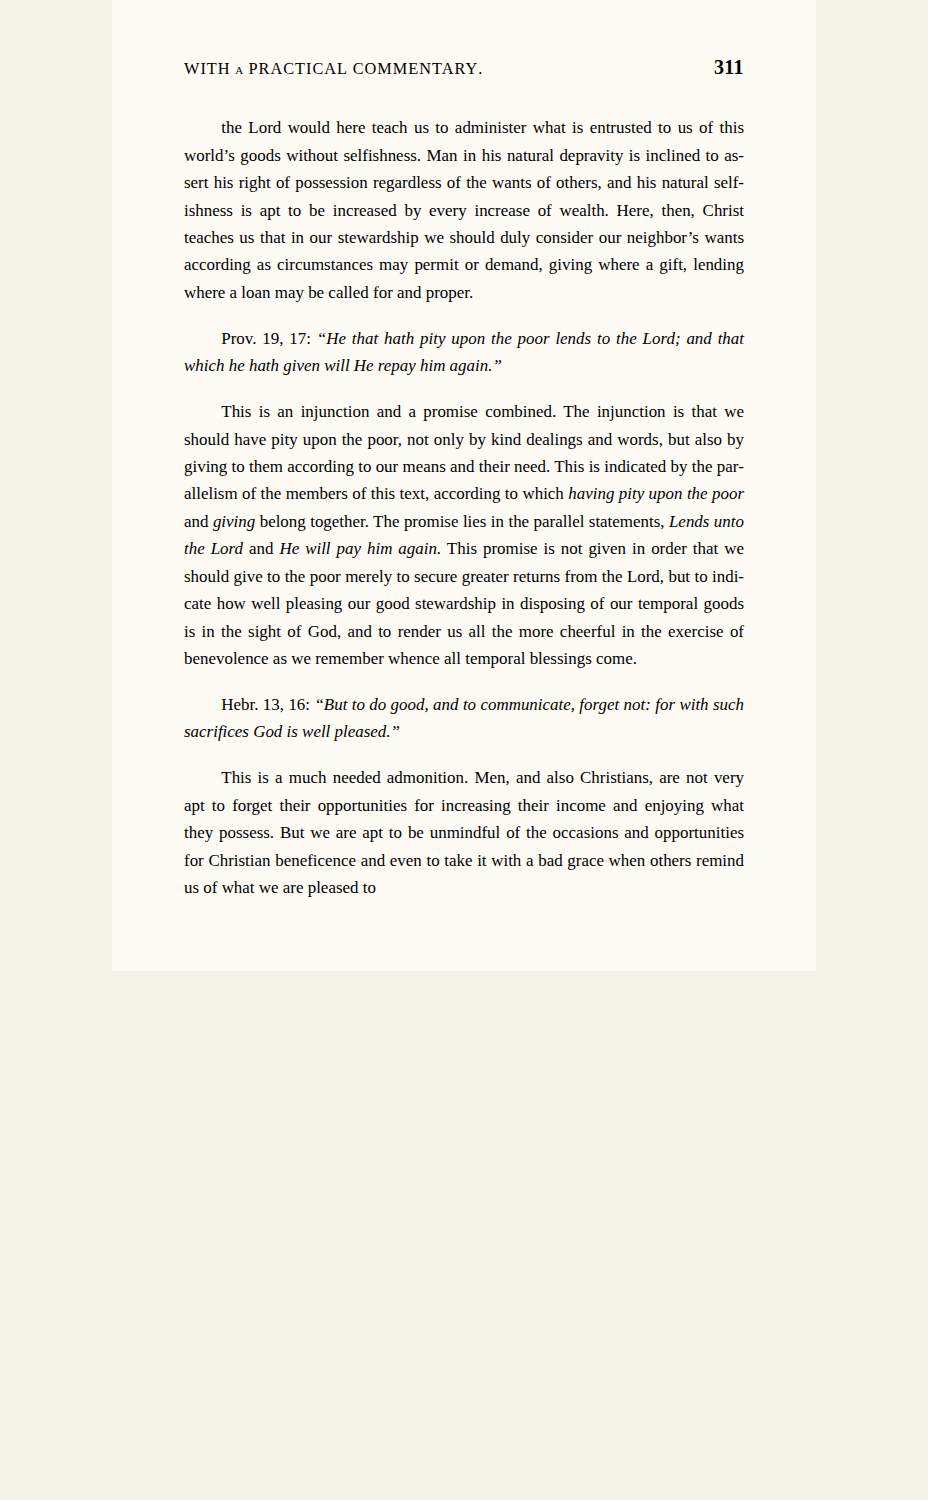With a Practical Commentary. 311
the Lord would here teach us to administer what is entrusted to us of this world’s goods without selfishness. Man in his natural depravity is inclined to assert his right of possession regardless of the wants of others, and his natural selfishness is apt to be increased by every increase of wealth. Here, then, Christ teaches us that in our stewardship we should duly consider our neighbor’s wants according as circumstances may permit or demand, giving where a gift, lending where a loan may be called for and proper.
Prov. 19, 17: “He that hath pity upon the poor lends to the Lord; and that which he hath given will He repay him again.”
This is an injunction and a promise combined. The injunction is that we should have pity upon the poor, not only by kind dealings and words, but also by giving to them according to our means and their need. This is indicated by the parallelism of the members of this text, according to which having pity upon the poor and giving belong together. The promise lies in the parallel statements, Lends unto the Lord and He will pay him again. This promise is not given in order that we should give to the poor merely to secure greater returns from the Lord, but to indicate how well pleasing our good stewardship in disposing of our temporal goods is in the sight of God, and to render us all the more cheerful in the exercise of benevolence as we remember whence all temporal blessings come.
Hebr. 13, 16: “But to do good, and to communicate, forget not: for with such sacrifices God is well pleased.”
This is a much needed admonition. Men, and also Christians, are not very apt to forget their opportunities for increasing their income and enjoying what they possess. But we are apt to be unmindful of the occasions and opportunities for Christian beneficence and even to take it with a bad grace when others remind us of what we are pleased to